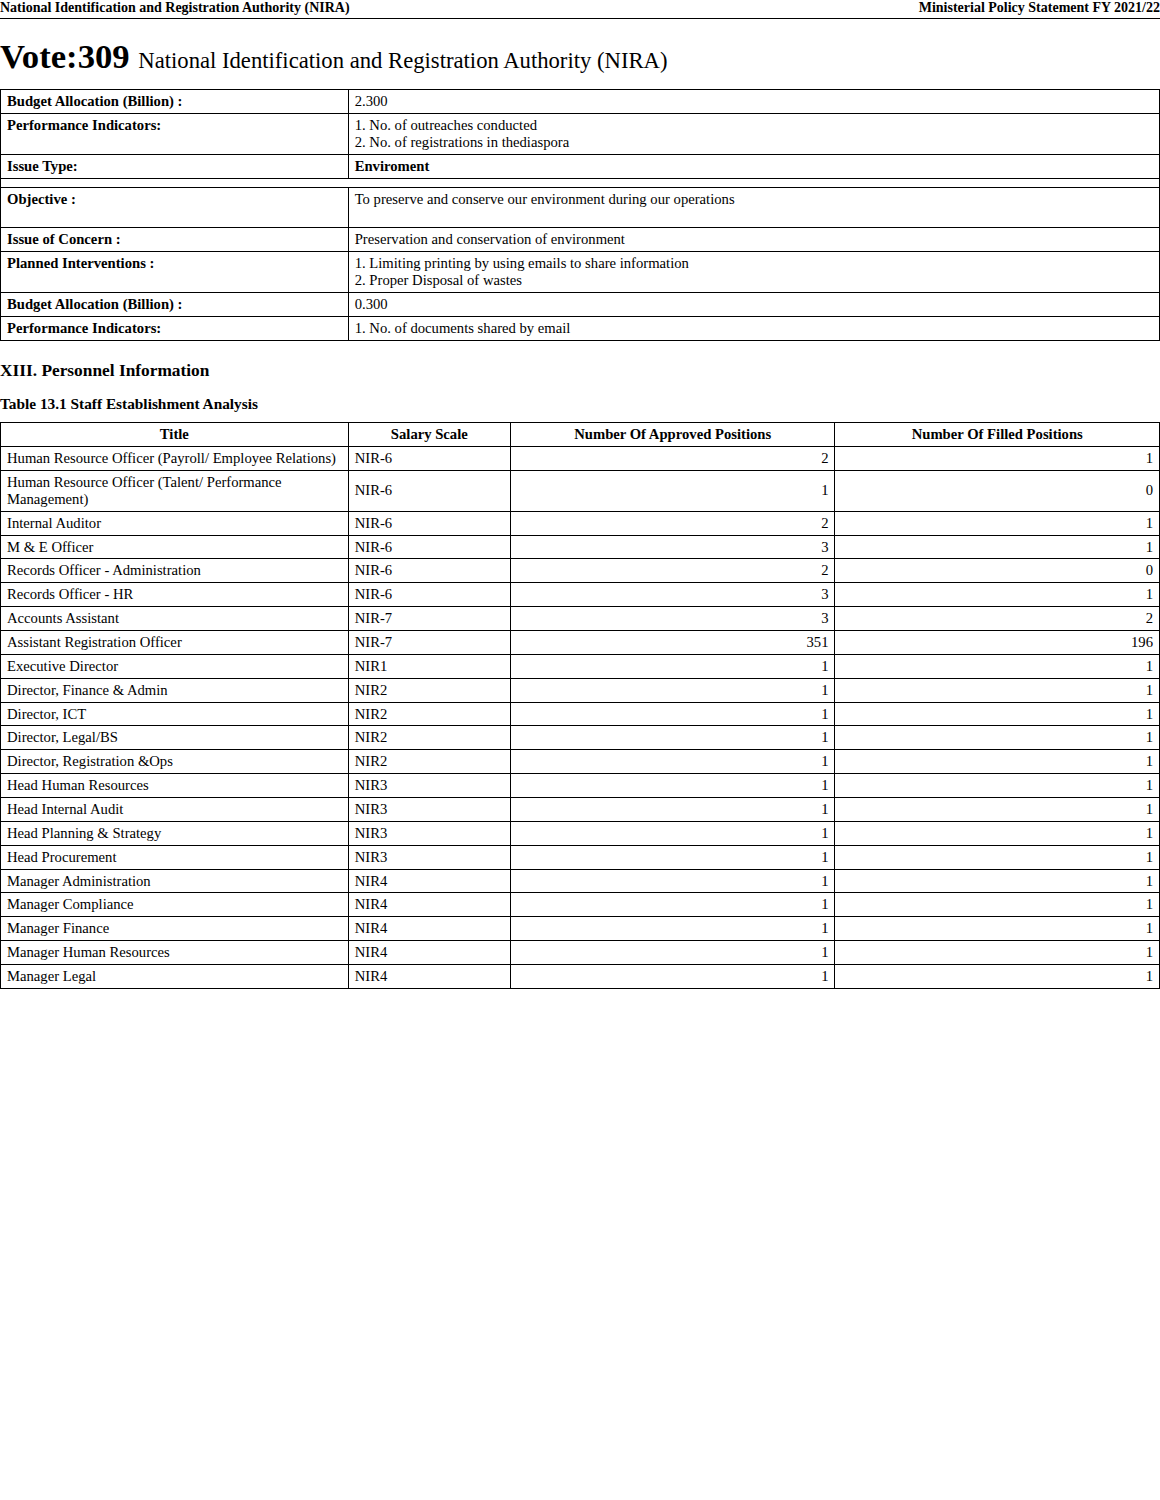National Identification and Registration Authority (NIRA)
Ministerial Policy Statement FY 2021/22
Vote:309 National Identification and Registration Authority (NIRA)
| Budget Allocation (Billion) : | 2.300 |
| Performance Indicators: | 1. No. of outreaches conducted 2. No. of registrations in thediaspora |
| Issue Type: | Enviroment |
| Objective : | To preserve and conserve our environment during our operations |
| Issue of Concern : | Preservation and conservation of environment |
| Planned Interventions : | 1. Limiting printing by using emails to share information 2. Proper Disposal of wastes |
| Budget Allocation (Billion) : | 0.300 |
| Performance Indicators: | 1. No. of documents shared by email |
XIII. Personnel Information
Table 13.1 Staff Establishment Analysis
| Title | Salary Scale | Number Of Approved Positions | Number Of Filled Positions |
| --- | --- | --- | --- |
| Human Resource Officer (Payroll/ Employee Relations) | NIR-6 | 2 | 1 |
| Human Resource Officer (Talent/ Performance Management) | NIR-6 | 1 | 0 |
| Internal Auditor | NIR-6 | 2 | 1 |
| M & E Officer | NIR-6 | 3 | 1 |
| Records Officer - Administration | NIR-6 | 2 | 0 |
| Records Officer - HR | NIR-6 | 3 | 1 |
| Accounts Assistant | NIR-7 | 3 | 2 |
| Assistant Registration Officer | NIR-7 | 351 | 196 |
| Executive Director | NIR1 | 1 | 1 |
| Director, Finance & Admin | NIR2 | 1 | 1 |
| Director, ICT | NIR2 | 1 | 1 |
| Director, Legal/BS | NIR2 | 1 | 1 |
| Director, Registration &Ops | NIR2 | 1 | 1 |
| Head Human Resources | NIR3 | 1 | 1 |
| Head Internal Audit | NIR3 | 1 | 1 |
| Head Planning & Strategy | NIR3 | 1 | 1 |
| Head Procurement | NIR3 | 1 | 1 |
| Manager Administration | NIR4 | 1 | 1 |
| Manager Compliance | NIR4 | 1 | 1 |
| Manager Finance | NIR4 | 1 | 1 |
| Manager Human Resources | NIR4 | 1 | 1 |
| Manager Legal | NIR4 | 1 | 1 |